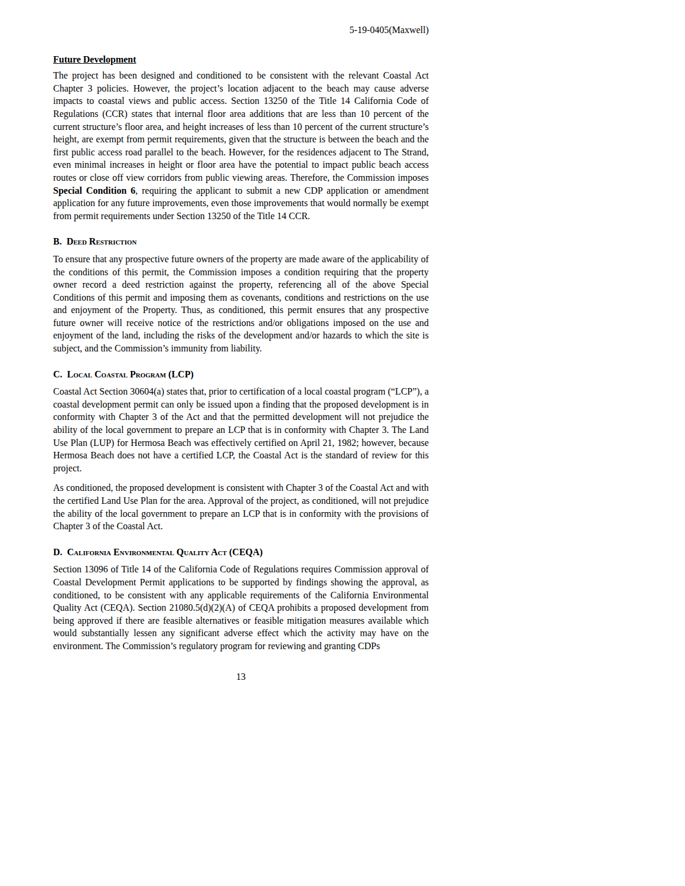5-19-0405(Maxwell)
Future Development
The project has been designed and conditioned to be consistent with the relevant Coastal Act Chapter 3 policies. However, the project’s location adjacent to the beach may cause adverse impacts to coastal views and public access. Section 13250 of the Title 14 California Code of Regulations (CCR) states that internal floor area additions that are less than 10 percent of the current structure’s floor area, and height increases of less than 10 percent of the current structure’s height, are exempt from permit requirements, given that the structure is between the beach and the first public access road parallel to the beach. However, for the residences adjacent to The Strand, even minimal increases in height or floor area have the potential to impact public beach access routes or close off view corridors from public viewing areas. Therefore, the Commission imposes Special Condition 6, requiring the applicant to submit a new CDP application or amendment application for any future improvements, even those improvements that would normally be exempt from permit requirements under Section 13250 of the Title 14 CCR.
B. Deed Restriction
To ensure that any prospective future owners of the property are made aware of the applicability of the conditions of this permit, the Commission imposes a condition requiring that the property owner record a deed restriction against the property, referencing all of the above Special Conditions of this permit and imposing them as covenants, conditions and restrictions on the use and enjoyment of the Property. Thus, as conditioned, this permit ensures that any prospective future owner will receive notice of the restrictions and/or obligations imposed on the use and enjoyment of the land, including the risks of the development and/or hazards to which the site is subject, and the Commission’s immunity from liability.
C. Local Coastal Program (LCP)
Coastal Act Section 30604(a) states that, prior to certification of a local coastal program (“LCP”), a coastal development permit can only be issued upon a finding that the proposed development is in conformity with Chapter 3 of the Act and that the permitted development will not prejudice the ability of the local government to prepare an LCP that is in conformity with Chapter 3. The Land Use Plan (LUP) for Hermosa Beach was effectively certified on April 21, 1982; however, because Hermosa Beach does not have a certified LCP, the Coastal Act is the standard of review for this project.
As conditioned, the proposed development is consistent with Chapter 3 of the Coastal Act and with the certified Land Use Plan for the area. Approval of the project, as conditioned, will not prejudice the ability of the local government to prepare an LCP that is in conformity with the provisions of Chapter 3 of the Coastal Act.
D. California Environmental Quality Act (CEQA)
Section 13096 of Title 14 of the California Code of Regulations requires Commission approval of Coastal Development Permit applications to be supported by findings showing the approval, as conditioned, to be consistent with any applicable requirements of the California Environmental Quality Act (CEQA). Section 21080.5(d)(2)(A) of CEQA prohibits a proposed development from being approved if there are feasible alternatives or feasible mitigation measures available which would substantially lessen any significant adverse effect which the activity may have on the environment. The Commission’s regulatory program for reviewing and granting CDPs
13